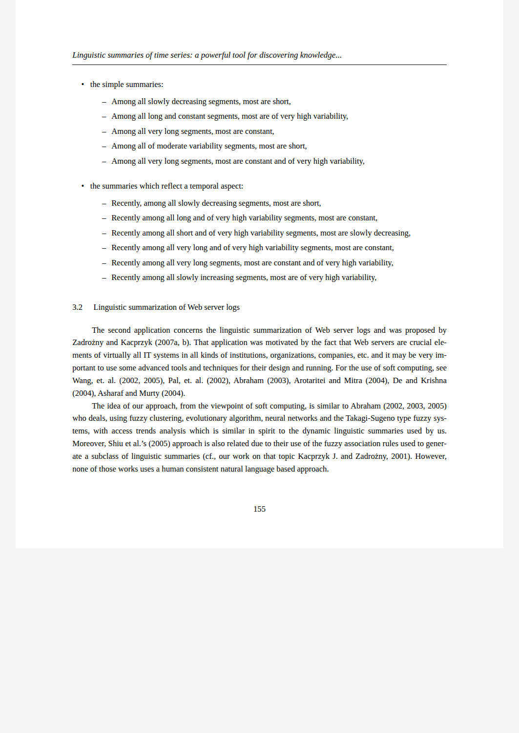Linguistic summaries of time series: a powerful tool for discovering knowledge...
the simple summaries:
Among all slowly decreasing segments, most are short,
Among all long and constant segments, most are of very high variability,
Among all very long segments, most are constant,
Among all of moderate variability segments, most are short,
Among all very long segments, most are constant and of very high variability,
the summaries which reflect a temporal aspect:
Recently, among all slowly decreasing segments, most are short,
Recently among all long and of very high variability segments, most are constant,
Recently among all short and of very high variability segments, most are slowly decreasing,
Recently among all very long and of very high variability segments, most are constant,
Recently among all very long segments, most are constant and of very high variability,
Recently among all slowly increasing segments, most are of very high variability,
3.2 Linguistic summarization of Web server logs
The second application concerns the linguistic summarization of Web server logs and was proposed by Zadrożny and Kacprzyk (2007a, b). That application was motivated by the fact that Web servers are crucial elements of virtually all IT systems in all kinds of institutions, organizations, companies, etc. and it may be very important to use some advanced tools and techniques for their design and running. For the use of soft computing, see Wang, et. al. (2002, 2005), Pal, et. al. (2002), Abraham (2003), Arotaritei and Mitra (2004), De and Krishna (2004), Asharaf and Murty (2004).
The idea of our approach, from the viewpoint of soft computing, is similar to Abraham (2002, 2003, 2005) who deals, using fuzzy clustering, evolutionary algorithm, neural networks and the Takagi-Sugeno type fuzzy systems, with access trends analysis which is similar in spirit to the dynamic linguistic summaries used by us. Moreover, Shiu et al.’s (2005) approach is also related due to their use of the fuzzy association rules used to generate a subclass of linguistic summaries (cf., our work on that topic Kacprzyk J. and Zadrożny, 2001). However, none of those works uses a human consistent natural language based approach.
155